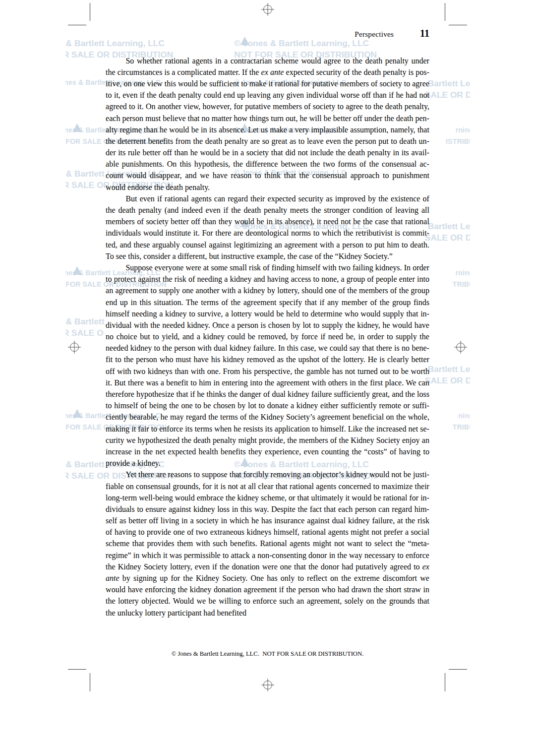nes & Bartlett Learning, LLC
FOR SALE OR DISTRIBUTION
▲
© Jones & Bartlett Learning, LLC
NOT FOR SALE OR DISTRIBUTION
Bartlett Learnin
SALE OR DISTR
© Jones & Bartlett Learning, LLC
© Jones & Bartlett Learning, LLC
▲
© Jones & Bartlett Learning, LLC
NOT FOR SALE OR DISTRIBUTION
▲
© Jones & Bartlett Learning, LLC
rning, LLC
ISTRIBUTION
nes & Bartlett Learning, LLC
FOR SALE OR DISTRIBUTION
© Jones & Bartlett Learning, LLC
▲
© Jones & Bartlett Learning, LLC
Bartlett Learnin
SALE OR DISTR
▲
© Jones & Bartlett Learning, LLC
NOT FOR SALE OR DISTRIBUTION
rning, LLC
TRIBUTION
nes & Bartlett
FOR SALE O
Bartlett Learnin
SALE OR DISTR
▲
© Jones & Bartlett Learning, LLC
NOT FOR SALE OR DISTRIBUTION
ning, LLC
TRIBUTION
nes & Bartlett Learning, LLC
FOR SALE OR DISTRIBUTION
▲
© Jones & Bartlett Learning, LLC
NOT FOR SALE OR DISTRIBUTION
Perspectives 11
So whether rational agents in a contractarian scheme would agree to the death penalty under the circumstances is a complicated matter. If the ex ante expected security of the death penalty is positive, on one view this would be sufficient to make it rational for putative members of society to agree to it, even if the death penalty could end up leaving any given individual worse off than if he had not agreed to it. On another view, however, for putative members of society to agree to the death penalty, each person must believe that no matter how things turn out, he will be better off under the death penalty regime than he would be in its absence. Let us make a very implausible assumption, namely, that the deterrent benefits from the death penalty are so great as to leave even the person put to death under its rule better off than he would be in a society that did not include the death penalty in its available punishments. On this hypothesis, the difference between the two forms of the consensual account would disappear, and we have reason to think that the consensual approach to punishment would endorse the death penalty.
But even if rational agents can regard their expected security as improved by the existence of the death penalty (and indeed even if the death penalty meets the stronger condition of leaving all members of society better off than they would be in its absence), it need not be the case that rational individuals would institute it. For there are deontological norms to which the retributivist is committed, and these arguably counsel against legitimizing an agreement with a person to put him to death. To see this, consider a different, but instructive example, the case of the “Kidney Society.”
Suppose everyone were at some small risk of finding himself with two failing kidneys. In order to protect against the risk of needing a kidney and having access to none, a group of people enter into an agreement to supply one another with a kidney by lottery, should one of the members of the group end up in this situation. The terms of the agreement specify that if any member of the group finds himself needing a kidney to survive, a lottery would be held to determine who would supply that individual with the needed kidney. Once a person is chosen by lot to supply the kidney, he would have no choice but to yield, and a kidney could be removed, by force if need be, in order to supply the needed kidney to the person with dual kidney failure. In this case, we could say that there is no benefit to the person who must have his kidney removed as the upshot of the lottery. He is clearly better off with two kidneys than with one. From his perspective, the gamble has not turned out to be worth it. But there was a benefit to him in entering into the agreement with others in the first place. We can therefore hypothesize that if he thinks the danger of dual kidney failure sufficiently great, and the loss to himself of being the one to be chosen by lot to donate a kidney either sufficiently remote or sufficiently bearable, he may regard the terms of the Kidney Society’s agreement beneficial on the whole, making it fair to enforce its terms when he resists its application to himself. Like the increased net security we hypothesized the death penalty might provide, the members of the Kidney Society enjoy an increase in the net expected health benefits they experience, even counting the “costs” of having to provide a kidney.
Yet there are reasons to suppose that forcibly removing an objector’s kidney would not be justifiable on consensual grounds, for it is not at all clear that rational agents concerned to maximize their long-term well-being would embrace the kidney scheme, or that ultimately it would be rational for individuals to ensure against kidney loss in this way. Despite the fact that each person can regard himself as better off living in a society in which he has insurance against dual kidney failure, at the risk of having to provide one of two extraneous kidneys himself, rational agents might not prefer a social scheme that provides them with such benefits. Rational agents might not want to select the “meta-regime” in which it was permissible to attack a non-consenting donor in the way necessary to enforce the Kidney Society lottery, even if the donation were one that the donor had putatively agreed to ex ante by signing up for the Kidney Society. One has only to reflect on the extreme discomfort we would have enforcing the kidney donation agreement if the person who had drawn the short straw in the lottery objected. Would we be willing to enforce such an agreement, solely on the grounds that the unlucky lottery participant had benefited
© Jones & Bartlett Learning, LLC. NOT FOR SALE OR DISTRIBUTION.